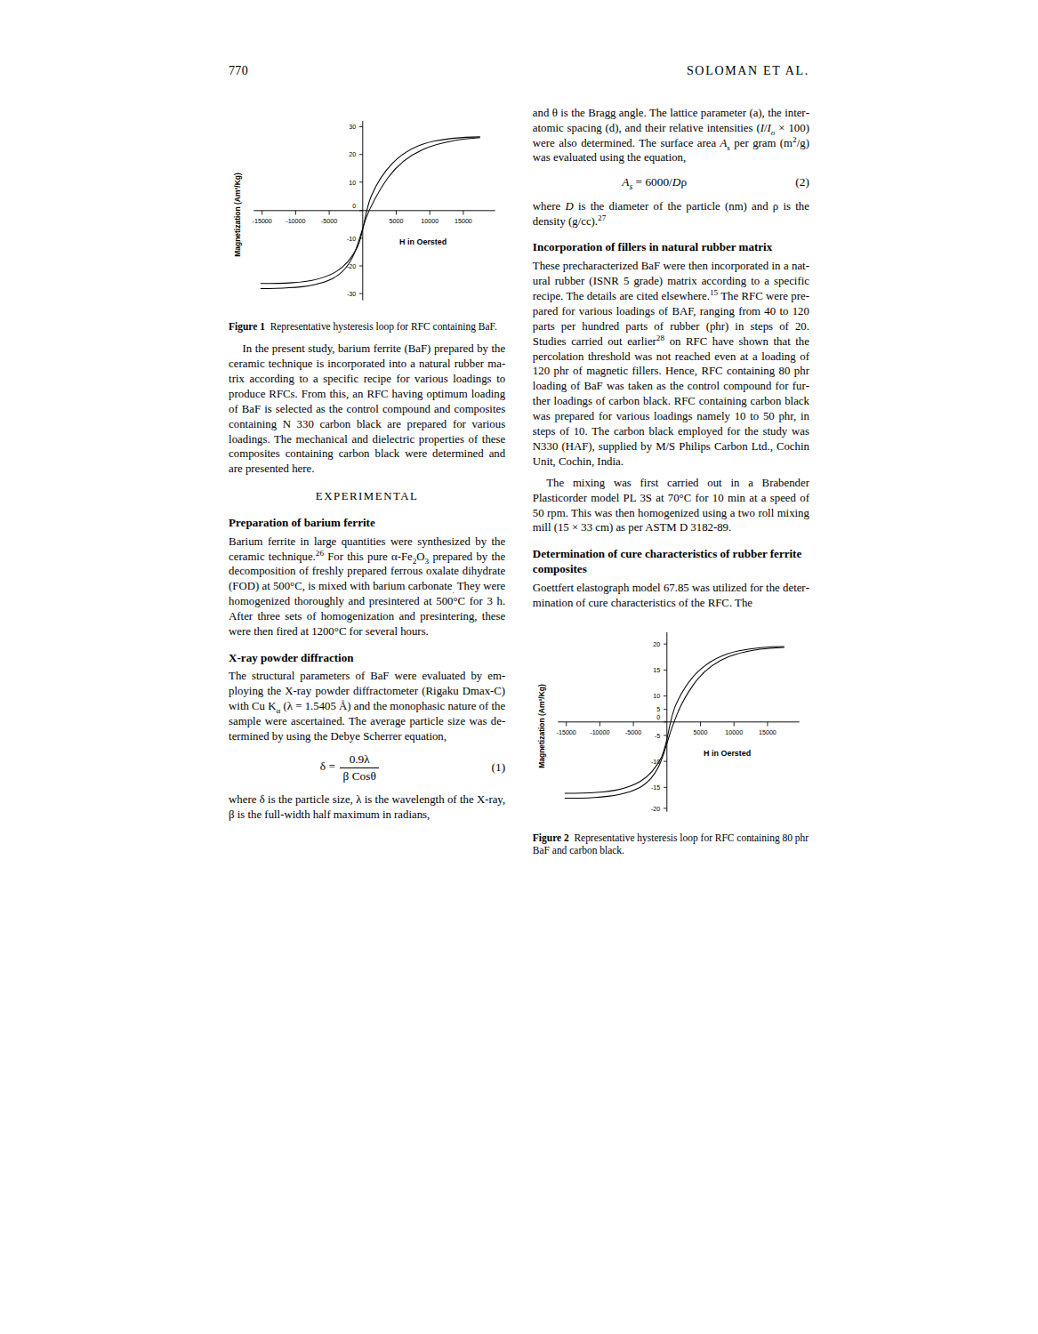770 SOLOMAN ET AL.
Magnetization (Am²/Kg) 30 20 10 0 -10 -20 -30 -15000 -10000 -5000 5000 10000 15000 H in Oersted
Figure 1 Representative hysteresis loop for RFC containing BaF.
In the present study, barium ferrite (BaF) prepared by the ceramic technique is incorporated into a natural rubber matrix according to a specific recipe for various loadings to produce RFCs. From this, an RFC having optimum loading of BaF is selected as the control compound and composites containing N 330 carbon black are prepared for various loadings. The mechanical and dielectric properties of these composites containing carbon black were determined and are presented here.
Experimental
Preparation of barium ferrite
Barium ferrite in large quantities were synthesized by the ceramic technique.26 For this pure α-Fe2O3 prepared by the decomposition of freshly prepared ferrous oxalate dihydrate (FOD) at 500°C, is mixed with barium carbonate. They were homogenized thoroughly and presintered at 500°C for 3 h. After three sets of homogenization and presintering, these were then fired at 1200°C for several hours.
X-ray powder diffraction
The structural parameters of BaF were evaluated by employing the X-ray powder diffractometer (Rigaku Dmax-C) with Cu Kα (λ = 1.5405 Å) and the monophasic nature of the sample were ascertained. The average particle size was determined by using the Debye Scherrer equation,
δ = 0.9λ β Cosθ (1)
where δ is the particle size, λ is the wavelength of the X-ray, β is the full-width half maximum in radians,
and θ is the Bragg angle. The lattice parameter (a), the interatomic spacing (d), and their relative intensities (I/Io × 100) were also determined. The surface area As per gram (m2/g) was evaluated using the equation,
As = 6000/Dρ (2)
where D is the diameter of the particle (nm) and ρ is the density (g/cc).27
Incorporation of fillers in natural rubber matrix
These precharacterized BaF were then incorporated in a natural rubber (ISNR 5 grade) matrix according to a specific recipe. The details are cited elsewhere.15 The RFC were prepared for various loadings of BAF, ranging from 40 to 120 parts per hundred parts of rubber (phr) in steps of 20. Studies carried out earlier28 on RFC have shown that the percolation threshold was not reached even at a loading of 120 phr of magnetic fillers. Hence, RFC containing 80 phr loading of BaF was taken as the control compound for further loadings of carbon black. RFC containing carbon black was prepared for various loadings namely 10 to 50 phr, in steps of 10. The carbon black employed for the study was N330 (HAF), supplied by M/S Philips Carbon Ltd., Cochin Unit, Cochin, India.
The mixing was first carried out in a Brabender Plasticorder model PL 3S at 70°C for 10 min at a speed of 50 rpm. This was then homogenized using a two roll mixing mill (15 × 33 cm) as per ASTM D 3182-89.
Determination of cure characteristics of rubber ferrite composites
Goettfert elastograph model 67.85 was utilized for the determination of cure characteristics of the RFC. The
Magnetization (Am²/Kg) 20 15 10 5 0 -5 -10 -15 -20 -15000 -10000 -5000 5000 10000 15000 H in Oersted
Figure 2 Representative hysteresis loop for RFC containing 80 phr BaF and carbon black.